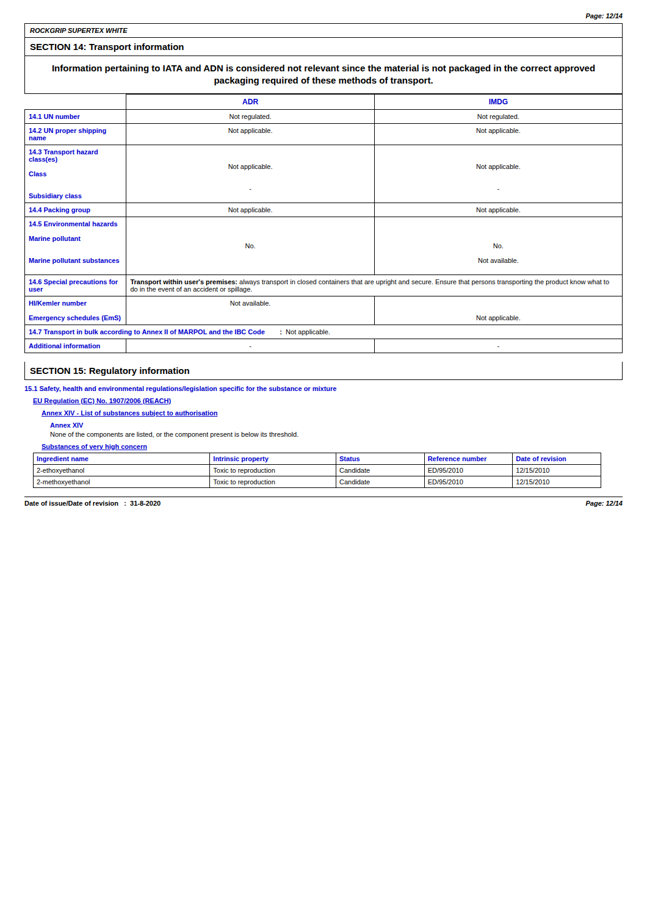Page: 12/14
ROCKGRIP SUPERTEX WHITE
SECTION 14: Transport information
Information pertaining to IATA and ADN is considered not relevant since the material is not packaged in the correct approved packaging required of these methods of transport.
| | ADR | IMDG |
| 14.1 UN number | Not regulated. | Not regulated. |
| 14.2 UN proper shipping name | Not applicable. | Not applicable. |
| 14.3 Transport hazard class(es) Class Subsidiary class | Not applicable. - | Not applicable. - |
| 14.4 Packing group | Not applicable. | Not applicable. |
| 14.5 Environmental hazards Marine pollutant Marine pollutant substances | No. | No. Not available. |
| 14.6 Special precautions for user | Transport within user's premises: always transport in closed containers that are upright and secure. Ensure that persons transporting the product know what to do in the event of an accident or spillage. |
| HI/Kemler number Emergency schedules (EmS) | Not available. | Not applicable. |
| 14.7 Transport in bulk according to Annex II of MARPOL and the IBC Code : Not applicable. |
| Additional information | - | - |
SECTION 15: Regulatory information
15.1 Safety, health and environmental regulations/legislation specific for the substance or mixture
EU Regulation (EC) No. 1907/2006 (REACH)
Annex XIV - List of substances subject to authorisation
Annex XIV
None of the components are listed, or the component present is below its threshold.
Substances of very high concern
| Ingredient name | Intrinsic property | Status | Reference number | Date of revision |
| --- | --- | --- | --- | --- |
| 2-ethoxyethanol | Toxic to reproduction | Candidate | ED/95/2010 | 12/15/2010 |
| 2-methoxyethanol | Toxic to reproduction | Candidate | ED/95/2010 | 12/15/2010 |
Date of issue/Date of revision : 31-8-2020
Page: 12/14